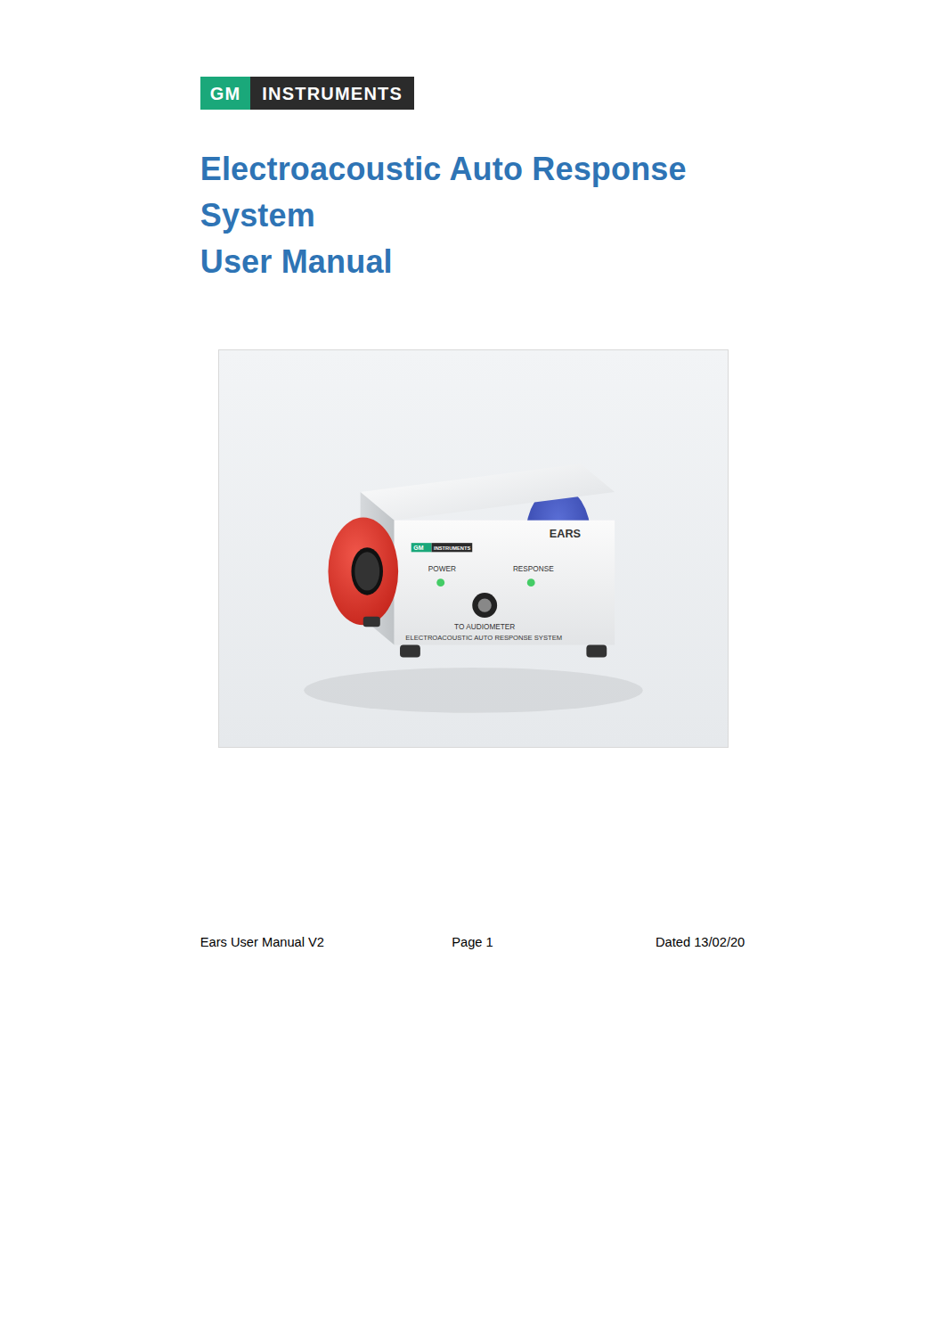GM INSTRUMENTS
Electroacoustic Auto Response System
User Manual
Ears User Manual V2
Page 1
Dated 13/02/20